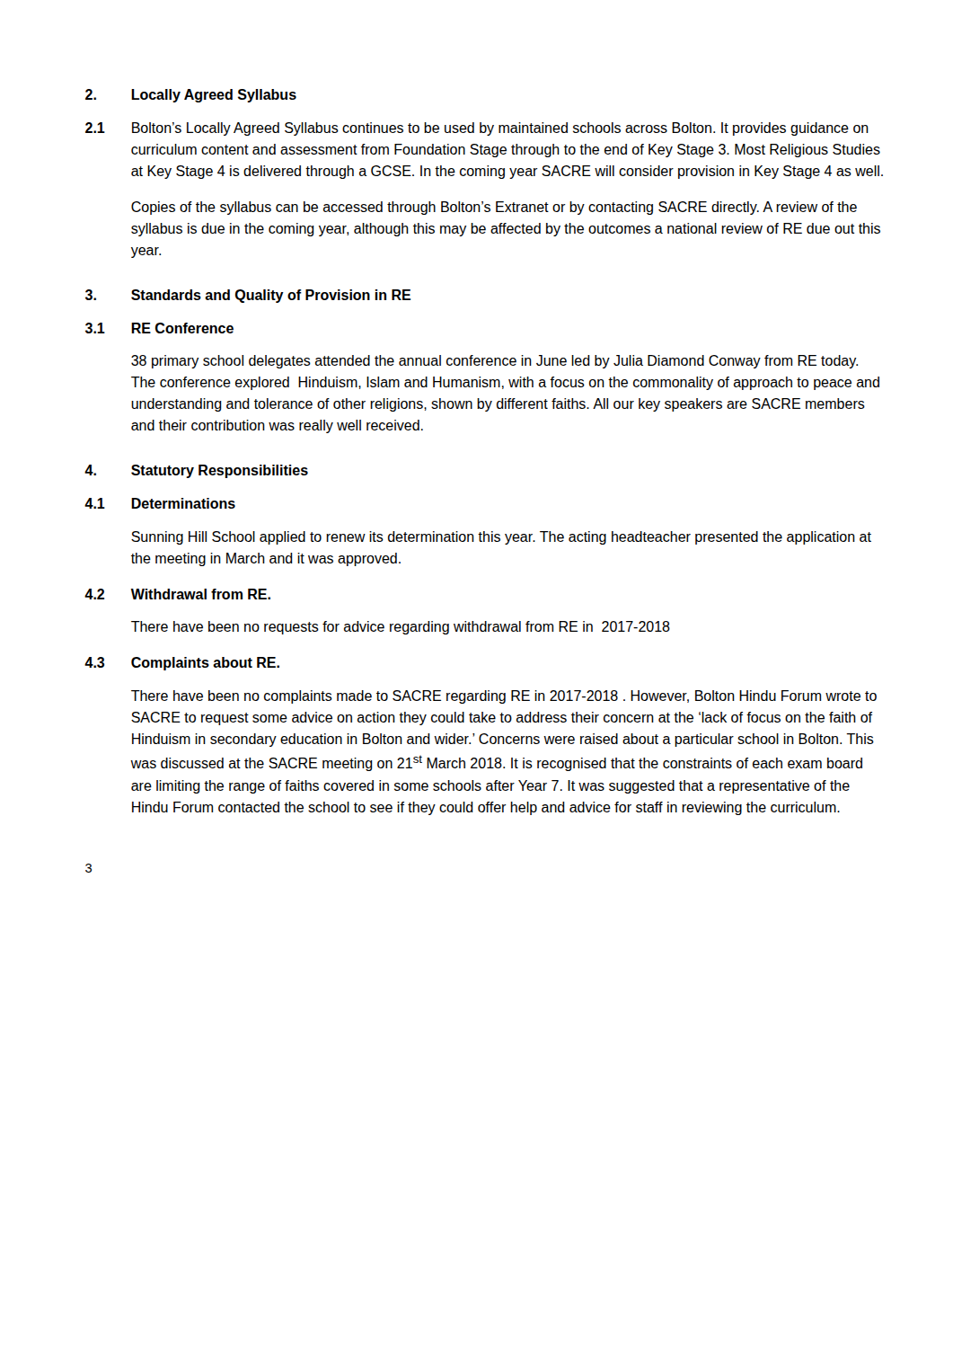2. Locally Agreed Syllabus
2.1
Bolton’s Locally Agreed Syllabus continues to be used by maintained schools across Bolton. It provides guidance on curriculum content and assessment from Foundation Stage through to the end of Key Stage 3. Most Religious Studies at Key Stage 4 is delivered through a GCSE. In the coming year SACRE will consider provision in Key Stage 4 as well.
Copies of the syllabus can be accessed through Bolton’s Extranet or by contacting SACRE directly. A review of the syllabus is due in the coming year, although this may be affected by the outcomes a national review of RE due out this year.
3. Standards and Quality of Provision in RE
3.1
RE Conference
38 primary school delegates attended the annual conference in June led by Julia Diamond Conway from RE today. The conference explored Hinduism, Islam and Humanism, with a focus on the commonality of approach to peace and understanding and tolerance of other religions, shown by different faiths. All our key speakers are SACRE members and their contribution was really well received.
4. Statutory Responsibilities
4.1
Determinations
Sunning Hill School applied to renew its determination this year. The acting headteacher presented the application at the meeting in March and it was approved.
4.2
Withdrawal from RE.
There have been no requests for advice regarding withdrawal from RE in 2017-2018
4.3
Complaints about RE.
There have been no complaints made to SACRE regarding RE in 2017-2018 . However, Bolton Hindu Forum wrote to SACRE to request some advice on action they could take to address their concern at the ‘lack of focus on the faith of Hinduism in secondary education in Bolton and wider.’ Concerns were raised about a particular school in Bolton. This was discussed at the SACRE meeting on 21st March 2018. It is recognised that the constraints of each exam board are limiting the range of faiths covered in some schools after Year 7. It was suggested that a representative of the Hindu Forum contacted the school to see if they could offer help and advice for staff in reviewing the curriculum.
3